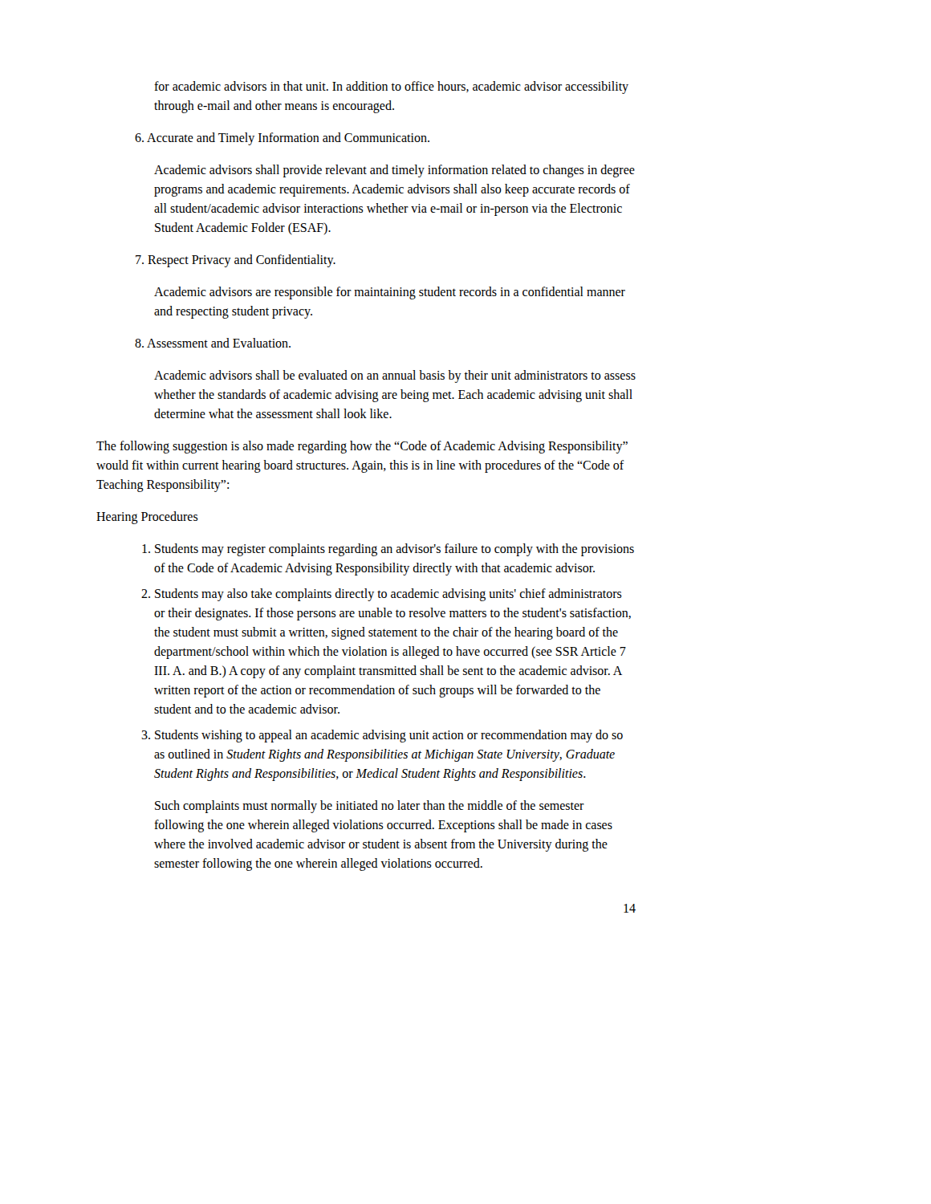for academic advisors in that unit. In addition to office hours, academic advisor accessibility through e-mail and other means is encouraged.
6. Accurate and Timely Information and Communication.
Academic advisors shall provide relevant and timely information related to changes in degree programs and academic requirements. Academic advisors shall also keep accurate records of all student/academic advisor interactions whether via e-mail or in-person via the Electronic Student Academic Folder (ESAF).
7. Respect Privacy and Confidentiality.
Academic advisors are responsible for maintaining student records in a confidential manner and respecting student privacy.
8. Assessment and Evaluation.
Academic advisors shall be evaluated on an annual basis by their unit administrators to assess whether the standards of academic advising are being met. Each academic advising unit shall determine what the assessment shall look like.
The following suggestion is also made regarding how the “Code of Academic Advising Responsibility” would fit within current hearing board structures. Again, this is in line with procedures of the “Code of Teaching Responsibility”:
Hearing Procedures
Students may register complaints regarding an advisor's failure to comply with the provisions of the Code of Academic Advising Responsibility directly with that academic advisor.
Students may also take complaints directly to academic advising units' chief administrators or their designates. If those persons are unable to resolve matters to the student's satisfaction, the student must submit a written, signed statement to the chair of the hearing board of the department/school within which the violation is alleged to have occurred (see SSR Article 7 III. A. and B.) A copy of any complaint transmitted shall be sent to the academic advisor. A written report of the action or recommendation of such groups will be forwarded to the student and to the academic advisor.
Students wishing to appeal an academic advising unit action or recommendation may do so as outlined in Student Rights and Responsibilities at Michigan State University, Graduate Student Rights and Responsibilities, or Medical Student Rights and Responsibilities.
Such complaints must normally be initiated no later than the middle of the semester following the one wherein alleged violations occurred. Exceptions shall be made in cases where the involved academic advisor or student is absent from the University during the semester following the one wherein alleged violations occurred.
14